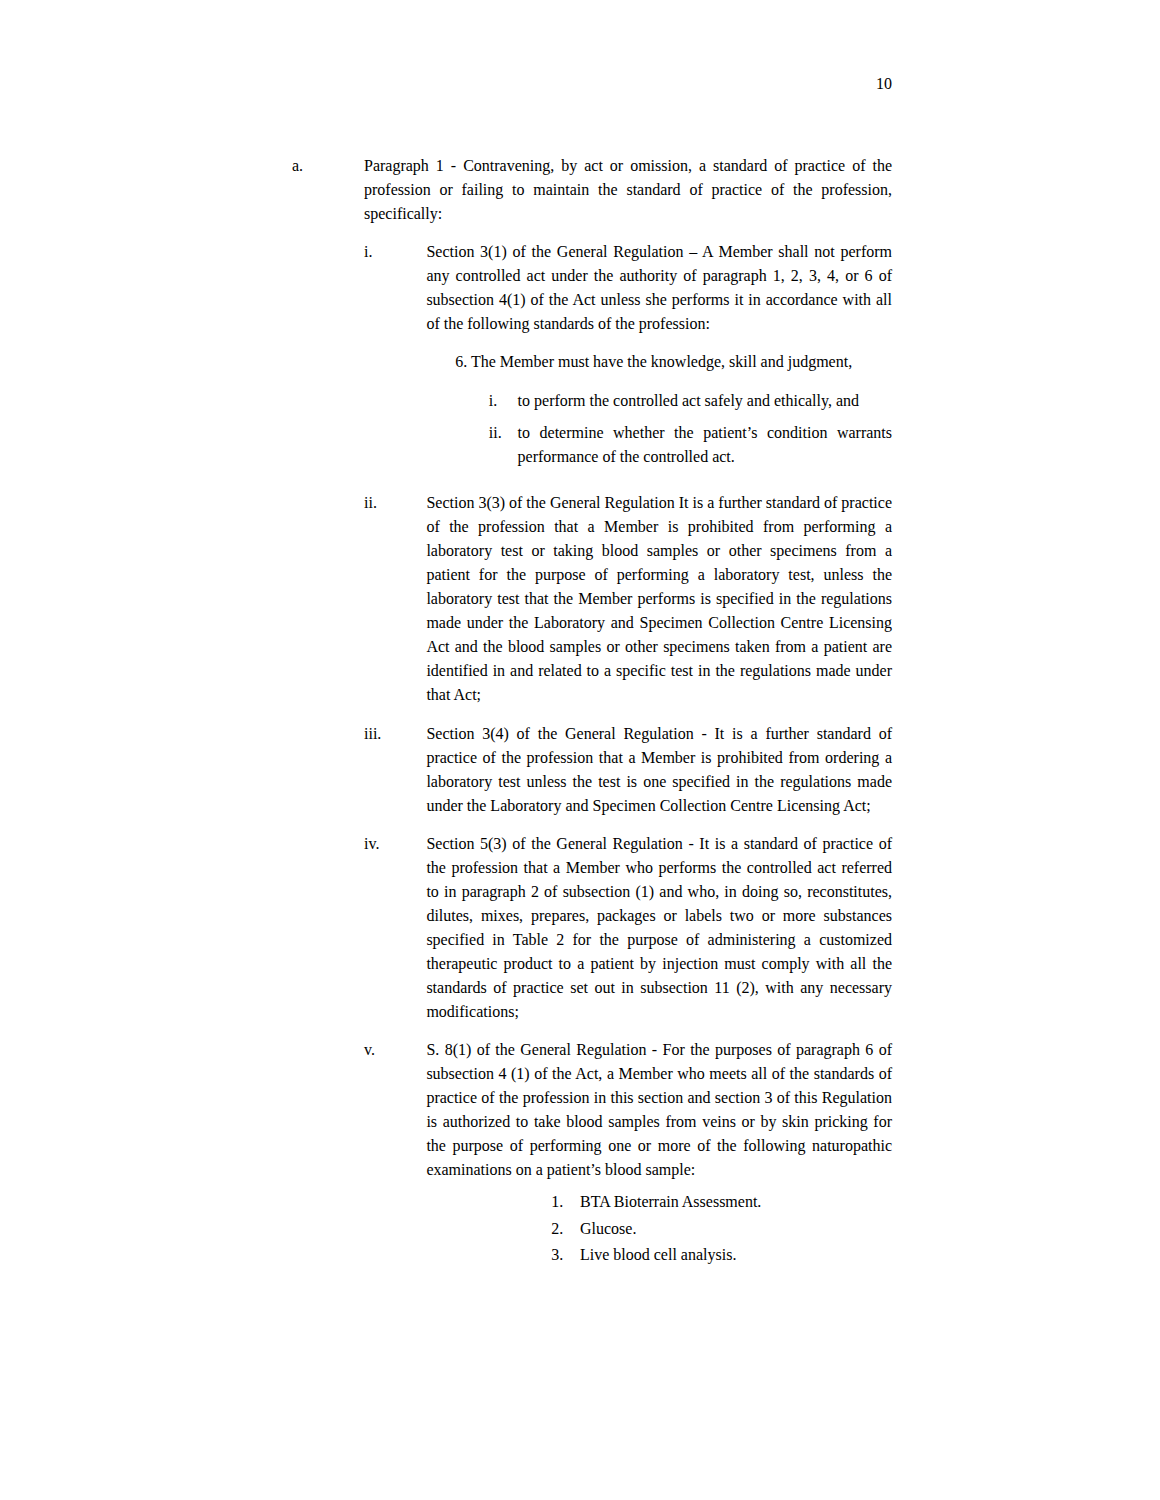10
a.
Paragraph 1 - Contravening, by act or omission, a standard of practice of the profession or failing to maintain the standard of practice of the profession, specifically:
i.
Section 3(1) of the General Regulation – A Member shall not perform any controlled act under the authority of paragraph 1, 2, 3, 4, or 6 of subsection 4(1) of the Act unless she performs it in accordance with all of the following standards of the profession:
6. The Member must have the knowledge, skill and judgment,
i.
to perform the controlled act safely and ethically, and
ii.
to determine whether the patient’s condition warrants performance of the controlled act.
ii.
Section 3(3) of the General Regulation It is a further standard of practice of the profession that a Member is prohibited from performing a laboratory test or taking blood samples or other specimens from a patient for the purpose of performing a laboratory test, unless the laboratory test that the Member performs is specified in the regulations made under the Laboratory and Specimen Collection Centre Licensing Act and the blood samples or other specimens taken from a patient are identified in and related to a specific test in the regulations made under that Act;
iii.
Section 3(4) of the General Regulation - It is a further standard of practice of the profession that a Member is prohibited from ordering a laboratory test unless the test is one specified in the regulations made under the Laboratory and Specimen Collection Centre Licensing Act;
iv.
Section 5(3) of the General Regulation - It is a standard of practice of the profession that a Member who performs the controlled act referred to in paragraph 2 of subsection (1) and who, in doing so, reconstitutes, dilutes, mixes, prepares, packages or labels two or more substances specified in Table 2 for the purpose of administering a customized therapeutic product to a patient by injection must comply with all the standards of practice set out in subsection 11 (2), with any necessary modifications;
v.
S. 8(1) of the General Regulation - For the purposes of paragraph 6 of subsection 4 (1) of the Act, a Member who meets all of the standards of practice of the profession in this section and section 3 of this Regulation is authorized to take blood samples from veins or by skin pricking for the purpose of performing one or more of the following naturopathic examinations on a patient’s blood sample:
1. BTA Bioterrain Assessment.
2. Glucose.
3. Live blood cell analysis.